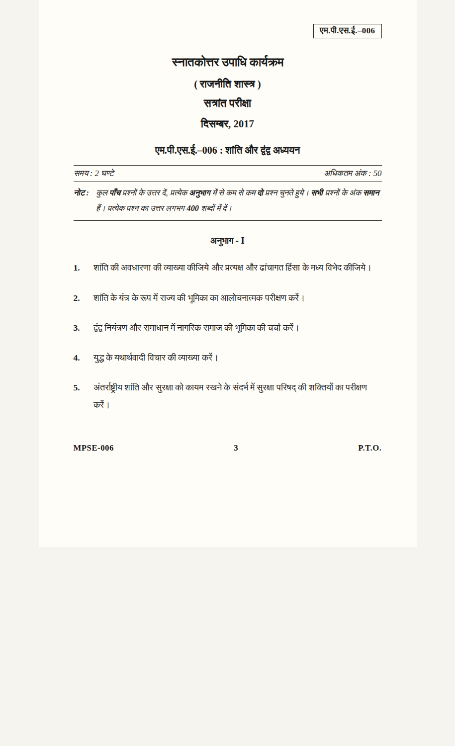एम.पी.एस.ई.–006
स्नातकोत्तर उपाधि कार्यक्रम
( राजनीति शास्त्र )
सत्रांत परीक्षा
दिसम्बर, 2017
एम.पी.एस.ई.–006 : शांति और द्वंद्व अध्ययन
समय : 2 घण्टे अधिकतम अंक : 50
नोट : कुल पाँच प्रश्नों के उत्तर दें, प्रत्येक अनुभाग में से कम से कम दो प्रश्न चुनते हुये। सभी प्रश्नों के अंक समान हैं। प्रत्येक प्रश्न का उत्तर लगभग 400 शब्दों में दें।
अनुभाग - I
1. शांति की अवधारणा की व्याख्या कीजिये और प्रत्यक्ष और ढांचागत हिंसा के मध्य विभेद कीजिये।
2. शांति के यंत्र के रूप में राज्य की भूमिका का आलोचनात्मक परीक्षण करें।
3. द्वंद्व नियंत्रण और समाधान में नागरिक समाज की भूमिका की चर्चा करें।
4. युद्ध के यथार्थवादी विचार की व्याख्या करें।
5. अंतर्राष्ट्रीय शांति और सुरक्षा को कायम रखने के संदर्भ में सुरक्षा परिषद् की शक्तियों का परीक्षण करें।
MPSE-006 3 P.T.O.